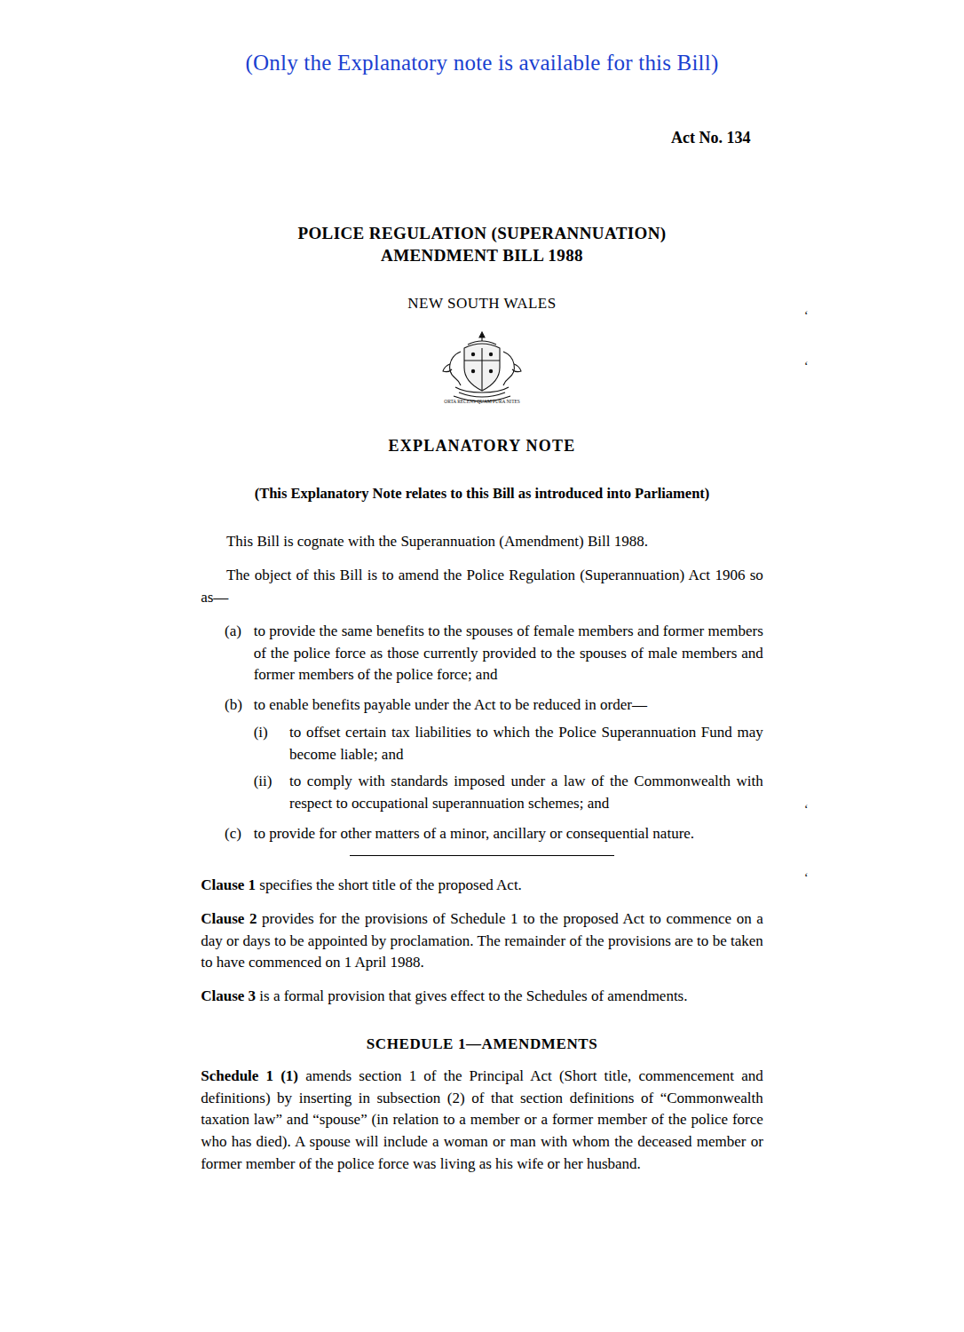(Only the Explanatory note is available for this Bill)
Act No. 134
Police Regulation (Superannuation)
Amendment Bill 1988
NEW SOUTH WALES
ORTA RECENS QUAM PURA NITES
EXPLANATORY NOTE
(This Explanatory Note relates to this Bill as introduced into Parliament)
This Bill is cognate with the Superannuation (Amendment) Bill 1988.
The object of this Bill is to amend the Police Regulation (Superannuation) Act 1906 so as—
(a) to provide the same benefits to the spouses of female members and former members of the police force as those currently provided to the spouses of male members and former members of the police force; and
(b) to enable benefits payable under the Act to be reduced in order—
(i) to offset certain tax liabilities to which the Police Superannuation Fund may become liable; and
(ii) to comply with standards imposed under a law of the Commonwealth with respect to occupational superannuation schemes; and
(c) to provide for other matters of a minor, ancillary or consequential nature.
Clause 1 specifies the short title of the proposed Act.
Clause 2 provides for the provisions of Schedule 1 to the proposed Act to commence on a day or days to be appointed by proclamation. The remainder of the provisions are to be taken to have commenced on 1 April 1988.
Clause 3 is a formal provision that gives effect to the Schedules of amendments.
SCHEDULE 1—AMENDMENTS
Schedule 1 (1) amends section 1 of the Principal Act (Short title, commencement and definitions) by inserting in subsection (2) of that section definitions of “Commonwealth taxation law” and “spouse” (in relation to a member or a former member of the police force who has died). A spouse will include a woman or man with whom the deceased member or former member of the police force was living as his wife or her husband.
‘
‘
‘
‘